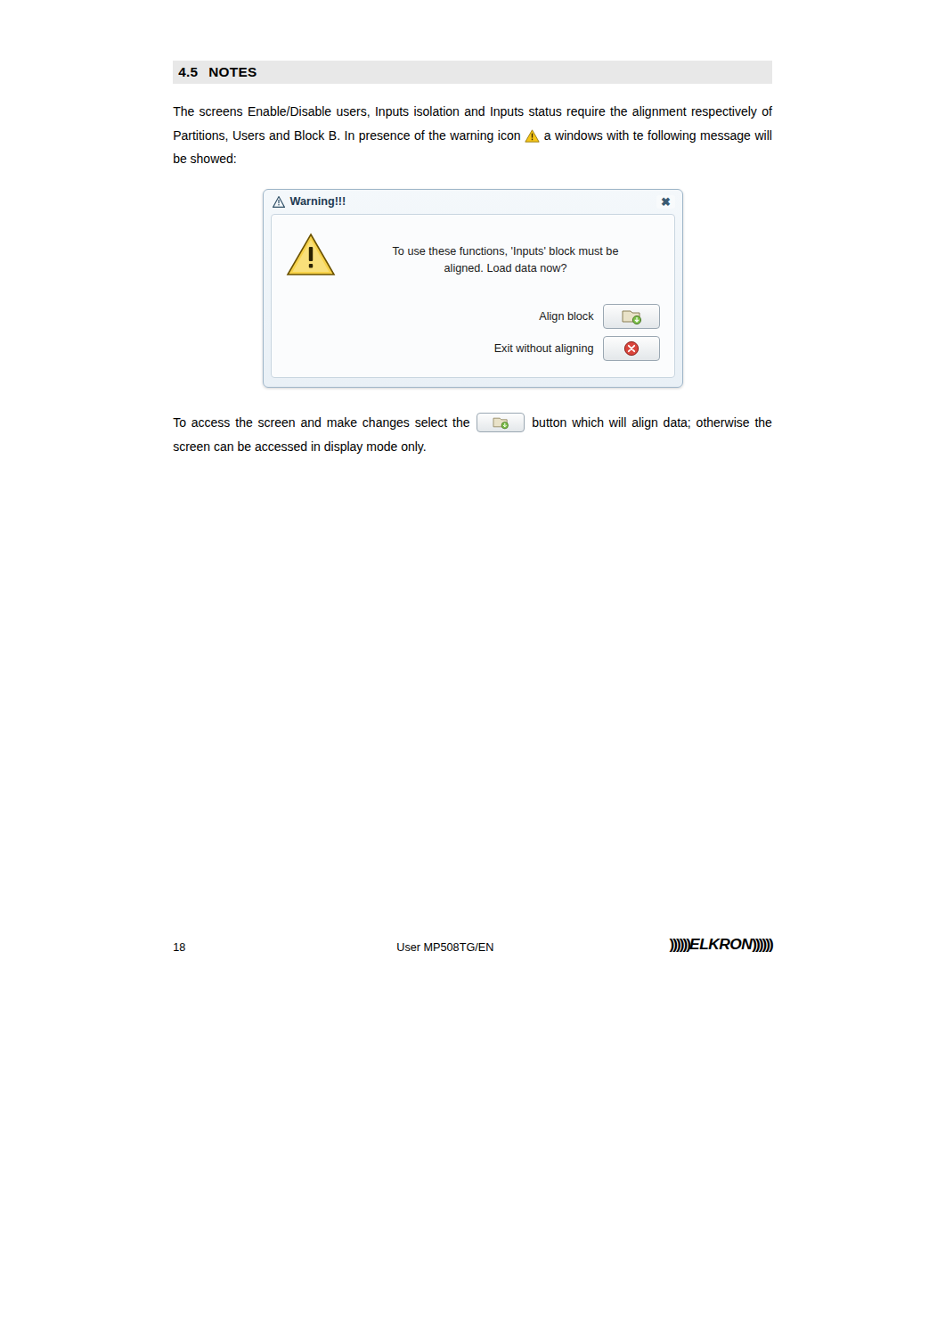4.5 NOTES
The screens Enable/Disable users, Inputs isolation and Inputs status require the alignment respectively of Partitions, Users and Block B. In presence of the warning icon a windows with te following message will be showed:
Warning!!!
✖
To use these functions, 'Inputs' block must be
aligned. Load data now?
Align block
Exit without aligning
To access the screen and make changes select the button which will align data; otherwise the screen can be accessed in display mode only.
18
User MP508TG/EN
)))))) ELKRON))))))